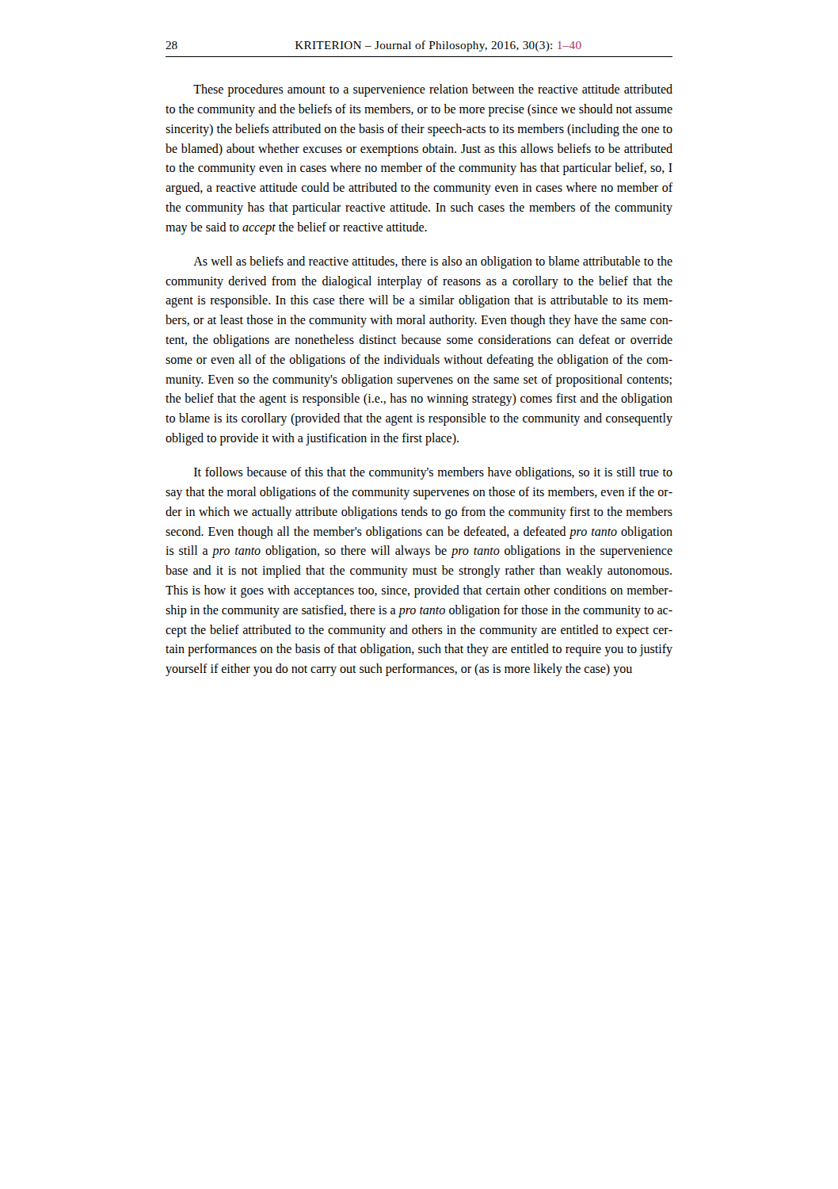28 KRITERION – Journal of Philosophy, 2016, 30(3): 1–40
These procedures amount to a supervenience relation between the reactive attitude attributed to the community and the beliefs of its members, or to be more precise (since we should not assume sincerity) the beliefs attributed on the basis of their speech-acts to its members (including the one to be blamed) about whether excuses or exemptions obtain. Just as this allows beliefs to be attributed to the community even in cases where no member of the community has that particular belief, so, I argued, a reactive attitude could be attributed to the community even in cases where no member of the community has that particular reactive attitude. In such cases the members of the community may be said to accept the belief or reactive attitude.
As well as beliefs and reactive attitudes, there is also an obligation to blame attributable to the community derived from the dialogical interplay of reasons as a corollary to the belief that the agent is responsible. In this case there will be a similar obligation that is attributable to its members, or at least those in the community with moral authority. Even though they have the same content, the obligations are nonetheless distinct because some considerations can defeat or override some or even all of the obligations of the individuals without defeating the obligation of the community. Even so the community's obligation supervenes on the same set of propositional contents; the belief that the agent is responsible (i.e., has no winning strategy) comes first and the obligation to blame is its corollary (provided that the agent is responsible to the community and consequently obliged to provide it with a justification in the first place).
It follows because of this that the community's members have obligations, so it is still true to say that the moral obligations of the community supervenes on those of its members, even if the order in which we actually attribute obligations tends to go from the community first to the members second. Even though all the member's obligations can be defeated, a defeated pro tanto obligation is still a pro tanto obligation, so there will always be pro tanto obligations in the supervenience base and it is not implied that the community must be strongly rather than weakly autonomous. This is how it goes with acceptances too, since, provided that certain other conditions on membership in the community are satisfied, there is a pro tanto obligation for those in the community to accept the belief attributed to the community and others in the community are entitled to expect certain performances on the basis of that obligation, such that they are entitled to require you to justify yourself if either you do not carry out such performances, or (as is more likely the case) you